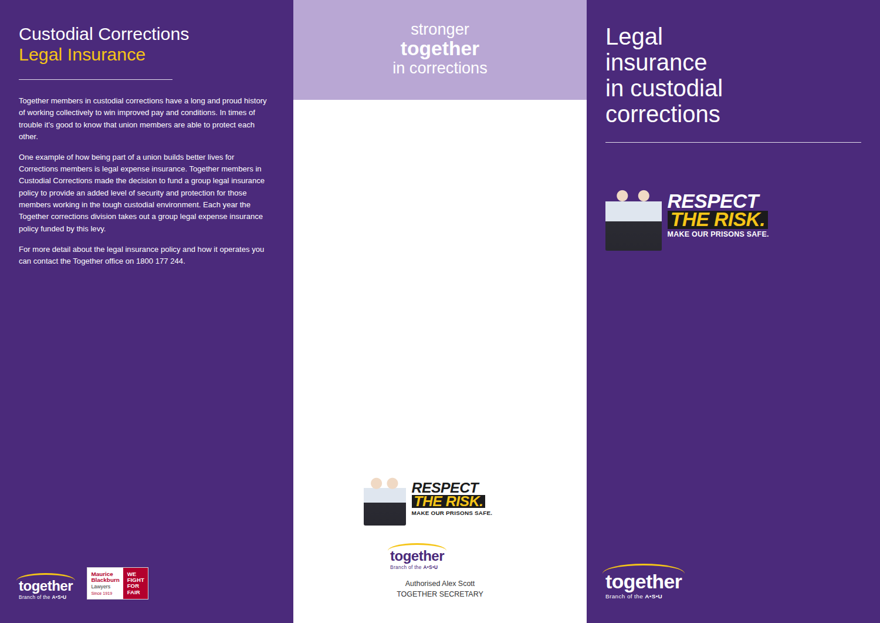Custodial Corrections Legal Insurance
Together members in custodial corrections have a long and proud history of working collectively to win improved pay and conditions. In times of trouble it’s good to know that union members are able to protect each other.
One example of how being part of a union builds better lives for Corrections members is legal expense insurance. Together members in Custodial Corrections made the decision to fund a group legal insurance policy to provide an added level of security and protection for those members working in the tough custodial environment. Each year the Together corrections division takes out a group legal expense insurance policy funded by this levy.
For more detail about the legal insurance policy and how it operates you can contact the Together office on 1800 177 244.
together Branch of the A•S•U
Maurice
Blackburn Lawyers Since 1919
WE FIGHT FOR FAIR
stronger together in corrections
RESPECT THE RISK. MAKE OUR PRISONS SAFE.
together Branch of the A•S•U
Authorised Alex Scott
TOGETHER SECRETARY
Legal
insurance
in custodial
corrections
RESPECT THE RISK. MAKE OUR PRISONS SAFE.
together Branch of the A•S•U